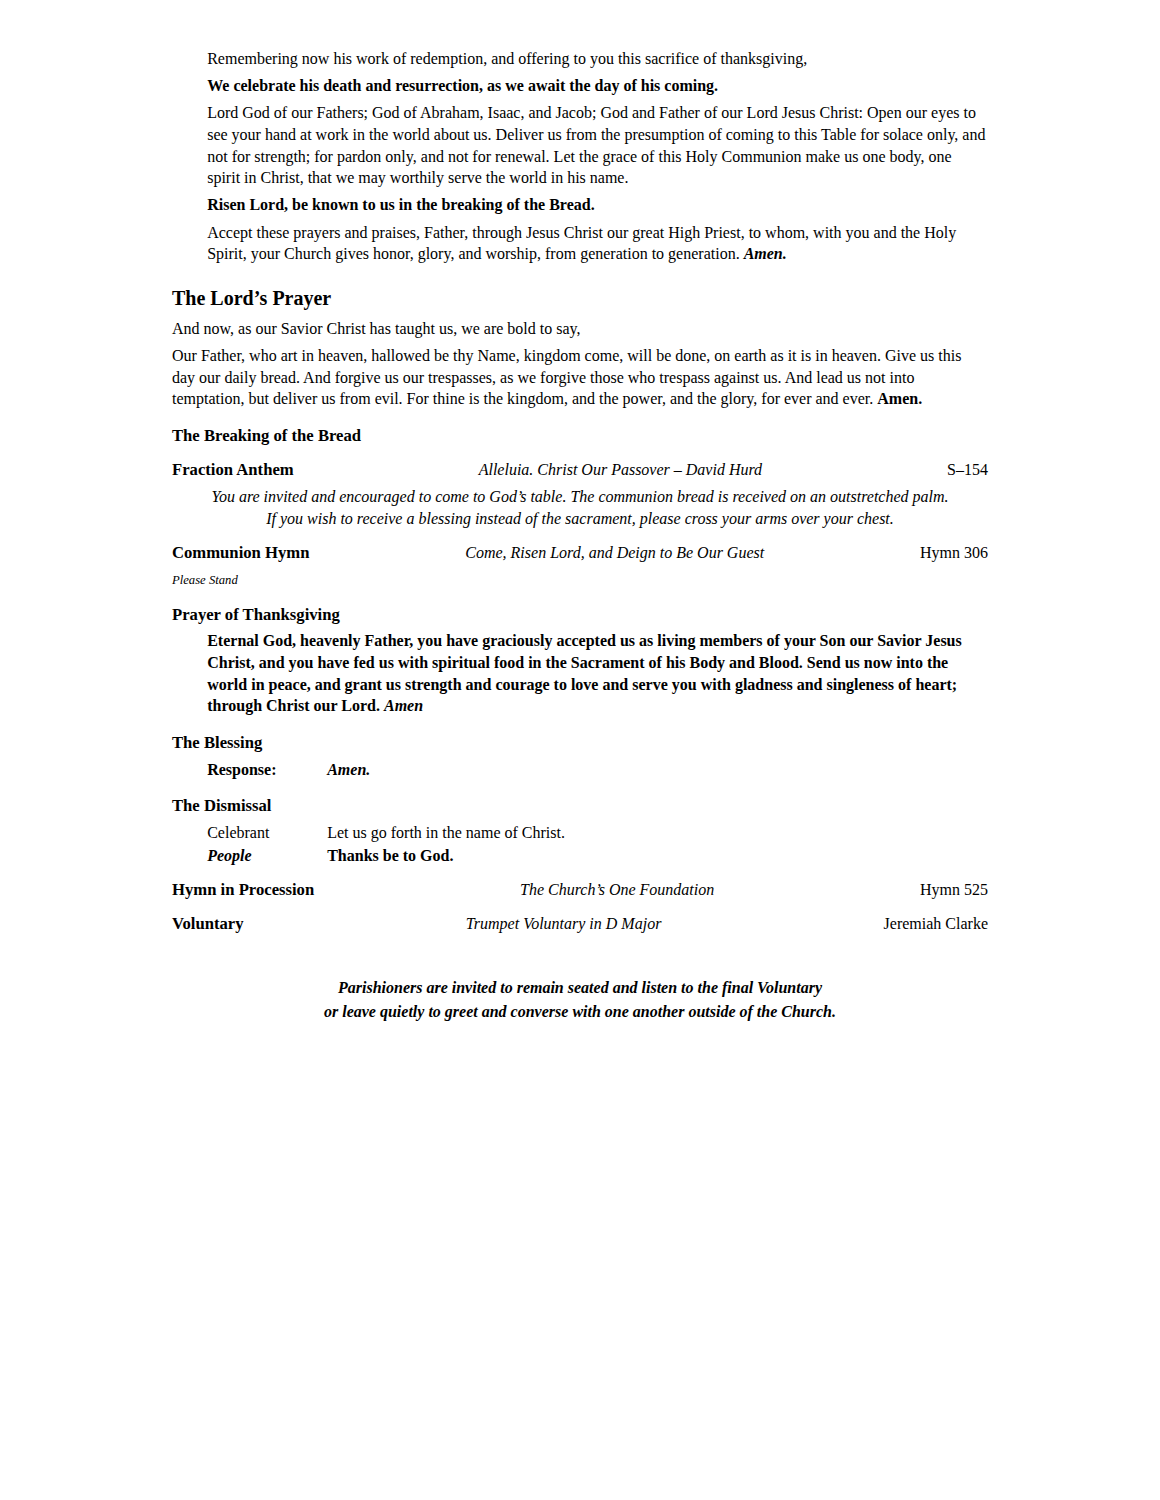Remembering now his work of redemption, and offering to you this sacrifice of thanksgiving,
We celebrate his death and resurrection, as we await the day of his coming.
Lord God of our Fathers; God of Abraham, Isaac, and Jacob; God and Father of our Lord Jesus Christ: Open our eyes to see your hand at work in the world about us. Deliver us from the presumption of coming to this Table for solace only, and not for strength; for pardon only, and not for renewal. Let the grace of this Holy Communion make us one body, one spirit in Christ, that we may worthily serve the world in his name.
Risen Lord, be known to us in the breaking of the Bread.
Accept these prayers and praises, Father, through Jesus Christ our great High Priest, to whom, with you and the Holy Spirit, your Church gives honor, glory, and worship, from generation to generation. Amen.
The Lord’s Prayer
And now, as our Savior Christ has taught us, we are bold to say,
Our Father, who art in heaven, hallowed be thy Name, kingdom come, will be done, on earth as it is in heaven. Give us this day our daily bread. And forgive us our trespasses, as we forgive those who trespass against us. And lead us not into temptation, but deliver us from evil. For thine is the kingdom, and the power, and the glory, for ever and ever. Amen.
The Breaking of the Bread
Fraction Anthem Alleluia. Christ Our Passover – David Hurd S–154
You are invited and encouraged to come to God’s table. The communion bread is received on an outstretched palm.
If you wish to receive a blessing instead of the sacrament, please cross your arms over your chest.
Communion Hymn Come, Risen Lord, and Deign to Be Our Guest Hymn 306
Please Stand
Prayer of Thanksgiving
Eternal God, heavenly Father, you have graciously accepted us as living members of your Son our Savior Jesus Christ, and you have fed us with spiritual food in the Sacrament of his Body and Blood. Send us now into the world in peace, and grant us strength and courage to love and serve you with gladness and singleness of heart; through Christ our Lord. Amen
The Blessing
Response: Amen.
The Dismissal
Celebrant Let us go forth in the name of Christ.
People Thanks be to God.
Hymn in Procession The Church’s One Foundation Hymn 525
Voluntary Trumpet Voluntary in D Major Jeremiah Clarke
Parishioners are invited to remain seated and listen to the final Voluntary
or leave quietly to greet and converse with one another outside of the Church.